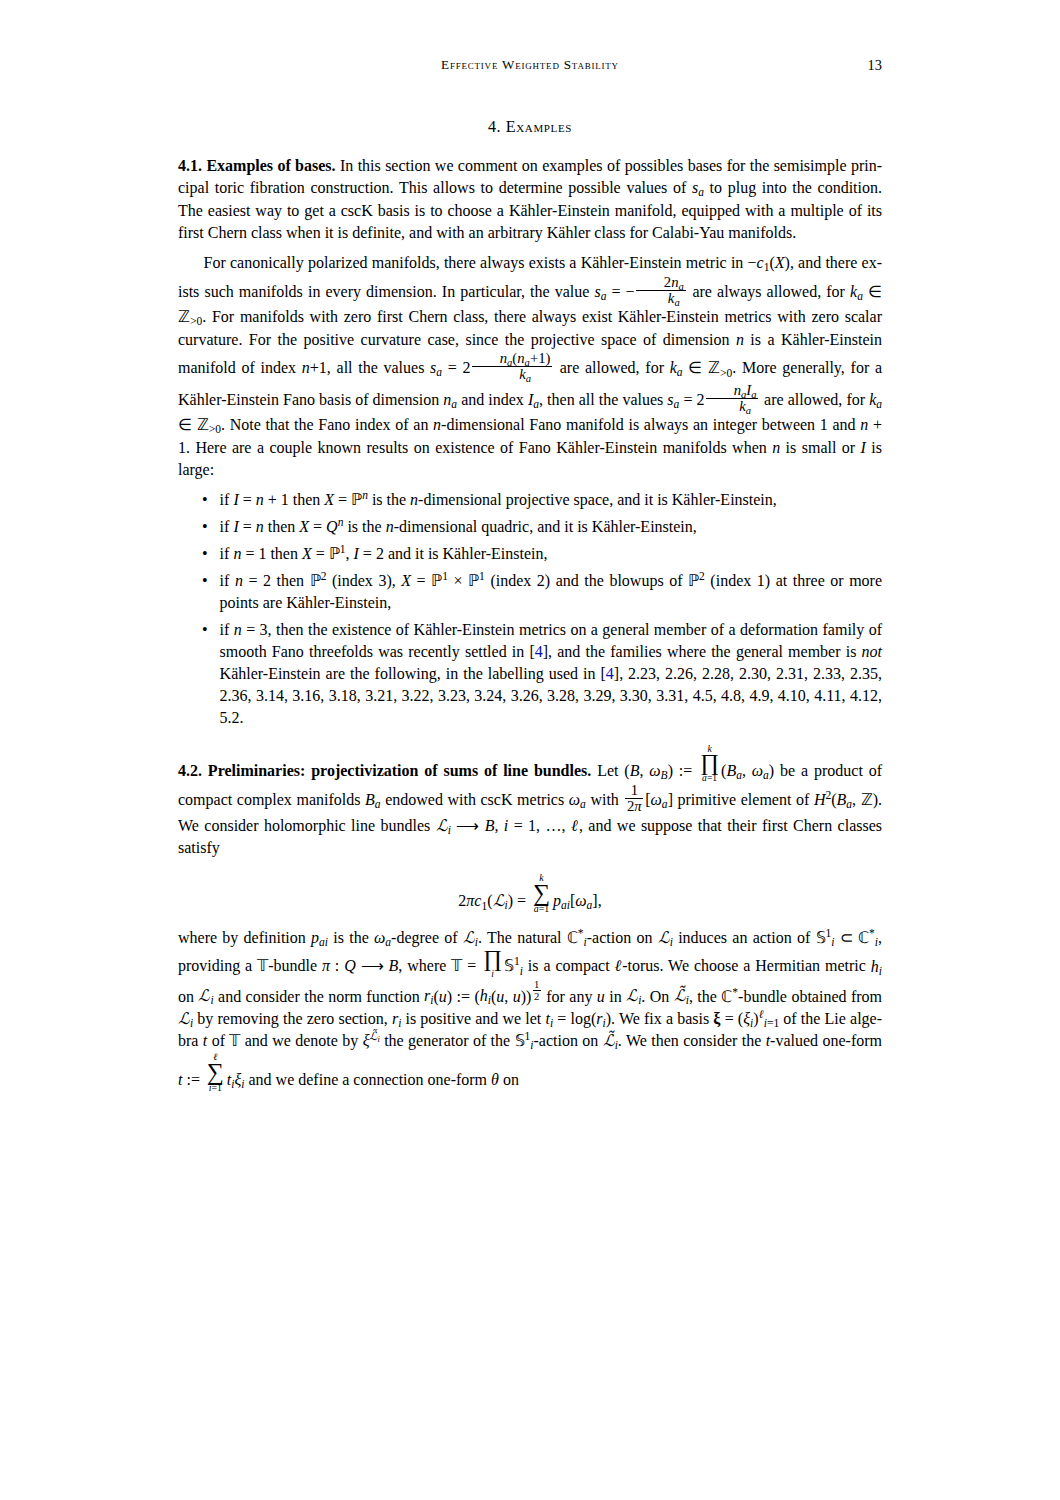Effective Weighted Stability 13
4. Examples
4.1. Examples of bases. In this section we comment on examples of possibles bases for the semisimple principal toric fibration construction. This allows to determine possible values of sa to plug into the condition. The easiest way to get a cscK basis is to choose a Kähler-Einstein manifold, equipped with a multiple of its first Chern class when it is definite, and with an arbitrary Kähler class for Calabi-Yau manifolds.
For canonically polarized manifolds, there always exists a Kähler-Einstein metric in −c1(X), and there exists such manifolds in every dimension. In particular, the value sa = −2na ka are always allowed, for ka ∈ ℤ>0. For manifolds with zero first Chern class, there always exist Kähler-Einstein metrics with zero scalar curvature. For the positive curvature case, since the projective space of dimension n is a Kähler-Einstein manifold of index n+1, all the values sa = 2na(na+1) ka are allowed, for ka ∈ ℤ>0. More generally, for a Kähler-Einstein Fano basis of dimension na and index Ia, then all the values sa = 2na Ia ka are allowed, for ka ∈ ℤ>0. Note that the Fano index of an n-dimensional Fano manifold is always an integer between 1 and n + 1. Here are a couple known results on existence of Fano Kähler-Einstein manifolds when n is small or I is large:
if I = n + 1 then X = ℙn is the n-dimensional projective space, and it is Kähler-Einstein,
if I = n then X = Qn is the n-dimensional quadric, and it is Kähler-Einstein,
if n = 1 then X = ℙ1, I = 2 and it is Kähler-Einstein,
if n = 2 then ℙ2 (index 3), X = ℙ1 × ℙ1 (index 2) and the blowups of ℙ2 (index 1) at three or more points are Kähler-Einstein,
if n = 3, then the existence of Kähler-Einstein metrics on a general member of a deformation family of smooth Fano threefolds was recently settled in [4], and the families where the general member is not Kähler-Einstein are the following, in the labelling used in [4], 2.23, 2.26, 2.28, 2.30, 2.31, 2.33, 2.35, 2.36, 3.14, 3.16, 3.18, 3.21, 3.22, 3.23, 3.24, 3.26, 3.28, 3.29, 3.30, 3.31, 4.5, 4.8, 4.9, 4.10, 4.11, 4.12, 5.2.
4.2. Preliminaries: projectivization of sums of line bundles. Let (B, ωB) := k∏a=1(Ba, ωa) be a product of compact complex manifolds Ba endowed with cscK metrics ωa with 12π[ωa] primitive element of H2(Ba, ℤ). We consider holomorphic line bundles ℒi ⟶ B, i = 1, …, ℓ, and we suppose that their first Chern classes satisfy
2πc1(ℒi) = k∑a=1 pai[ωa],
where by definition pai is the ωa-degree of ℒi. The natural ℂ*i-action on ℒi induces an action of 𝕊1i ⊂ ℂ*i, providing a 𝕋-bundle π : Q ⟶ B, where 𝕋 = ∏i 𝕊1i is a compact ℓ-torus. We choose a Hermitian metric hi on ℒi and consider the norm function ri(u) := (hi(u, u))12 for any u in ℒi. On ℒ̃i, the ℂ*-bundle obtained from ℒi by removing the zero section, ri is positive and we let ti = log(ri). We fix a basis ξ = (ξi)ℓi=1 of the Lie algebra t of 𝕋 and we denote by ξℒ̃i the generator of the 𝕊1i-action on ℒ̃i. We then consider the t-valued one-form t := ℓ∑i=1 tiξi and we define a connection one-form θ on